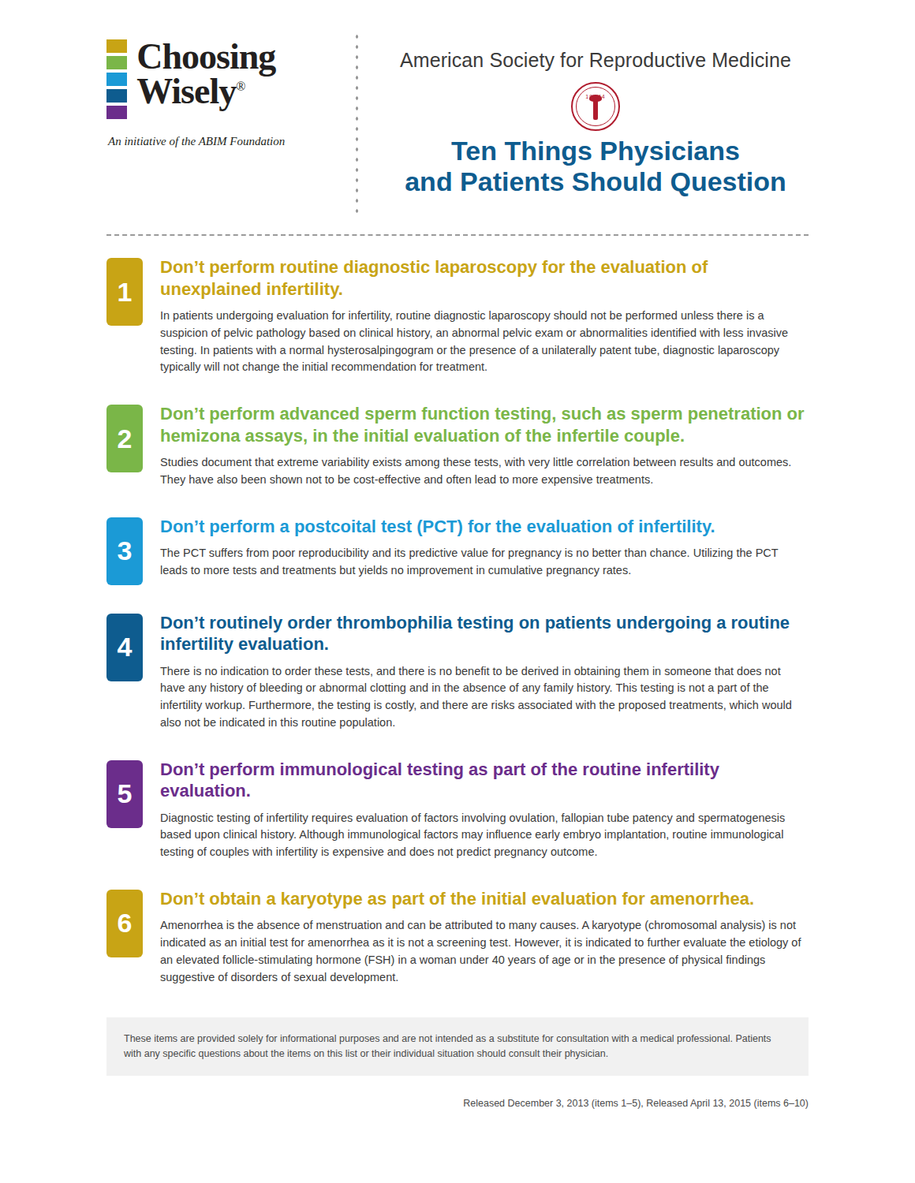Choosing
Wisely®
An initiative of the ABIM Foundation
American Society for Reproductive Medicine
19 44
Ten Things Physicians
and Patients Should Question
1
Don’t perform routine diagnostic laparoscopy for the evaluation of unexplained infertility.
In patients undergoing evaluation for infertility, routine diagnostic laparoscopy should not be performed unless there is a suspicion of pelvic pathology based on clinical history, an abnormal pelvic exam or abnormalities identified with less invasive testing. In patients with a normal hysterosalpingogram or the presence of a unilaterally patent tube, diagnostic laparoscopy typically will not change the initial recommendation for treatment.
2
Don’t perform advanced sperm function testing, such as sperm penetration or hemizona assays, in the initial evaluation of the infertile couple.
Studies document that extreme variability exists among these tests, with very little correlation between results and outcomes. They have also been shown not to be cost-effective and often lead to more expensive treatments.
3
Don’t perform a postcoital test (PCT) for the evaluation of infertility.
The PCT suffers from poor reproducibility and its predictive value for pregnancy is no better than chance. Utilizing the PCT leads to more tests and treatments but yields no improvement in cumulative pregnancy rates.
4
Don’t routinely order thrombophilia testing on patients undergoing a routine infertility evaluation.
There is no indication to order these tests, and there is no benefit to be derived in obtaining them in someone that does not have any history of bleeding or abnormal clotting and in the absence of any family history. This testing is not a part of the infertility workup. Furthermore, the testing is costly, and there are risks associated with the proposed treatments, which would also not be indicated in this routine population.
5
Don’t perform immunological testing as part of the routine infertility evaluation.
Diagnostic testing of infertility requires evaluation of factors involving ovulation, fallopian tube patency and spermatogenesis based upon clinical history. Although immunological factors may influence early embryo implantation, routine immunological testing of couples with infertility is expensive and does not predict pregnancy outcome.
6
Don’t obtain a karyotype as part of the initial evaluation for amenorrhea.
Amenorrhea is the absence of menstruation and can be attributed to many causes. A karyotype (chromosomal analysis) is not indicated as an initial test for amenorrhea as it is not a screening test. However, it is indicated to further evaluate the etiology of an elevated follicle-stimulating hormone (FSH) in a woman under 40 years of age or in the presence of physical findings suggestive of disorders of sexual development.
These items are provided solely for informational purposes and are not intended as a substitute for consultation with a medical professional. Patients with any specific questions about the items on this list or their individual situation should consult their physician.
Released December 3, 2013 (items 1–5), Released April 13, 2015 (items 6–10)